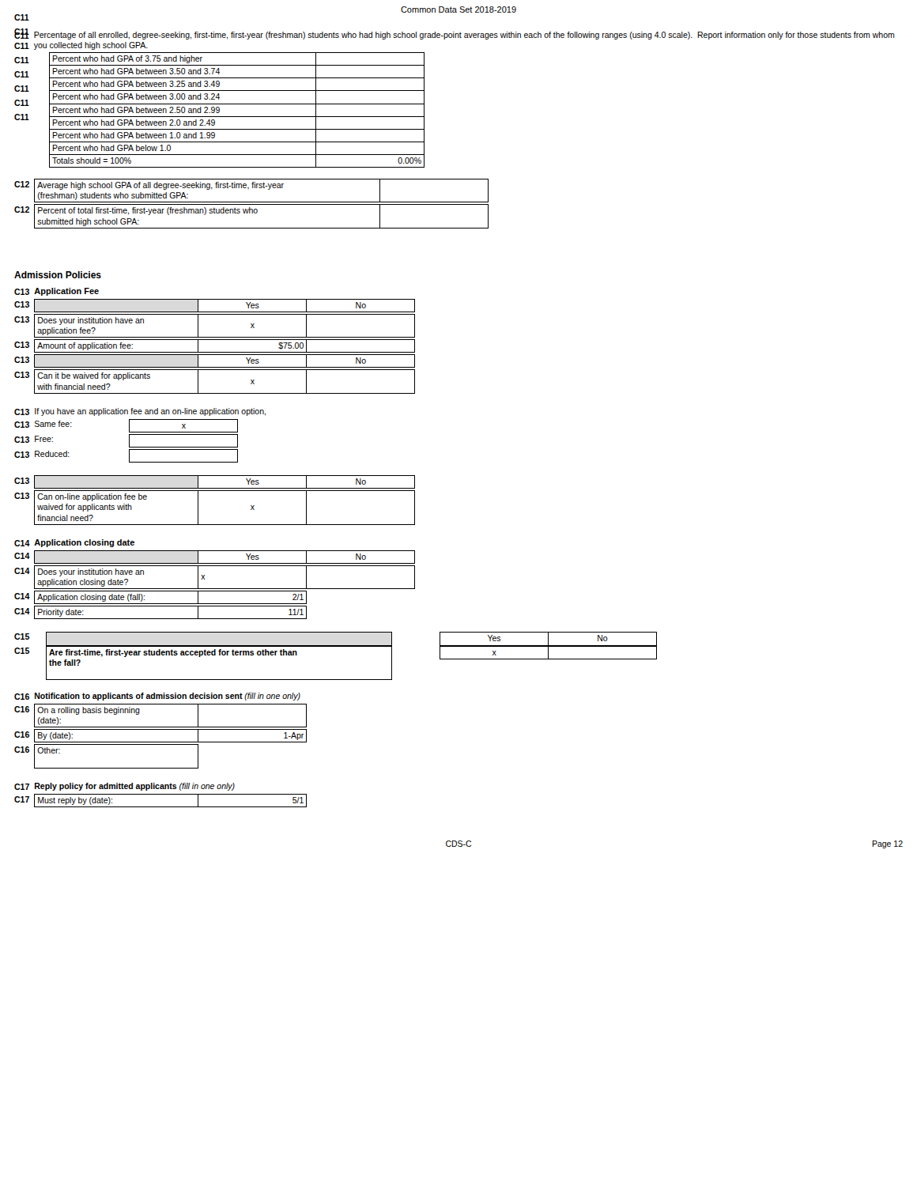Common Data Set 2018-2019
C11
Percentage of all enrolled, degree-seeking, first-time, first-year (freshman) students who had high school grade-point averages within each of the following ranges (using 4.0 scale). Report information only for those students from whom you collected high school GPA.
| Percent who had GPA of 3.75 and higher | |
| Percent who had GPA between 3.50 and 3.74 | |
| Percent who had GPA between 3.25 and 3.49 | |
| Percent who had GPA between 3.00 and 3.24 | |
| Percent who had GPA between 2.50 and 2.99 | |
| Percent who had GPA between 2.0 and 2.49 | |
| Percent who had GPA between 1.0 and 1.99 | |
| Percent who had GPA below 1.0 | |
| Totals should = 100% | 0.00% |
C11
C11
C11
C11
C11
C11
C11
C11
C12
| Average high school GPA of all degree-seeking, first-time, first-year (freshman) students who submitted GPA: | |
C12
| Percent of total first-time, first-year (freshman) students who submitted high school GPA: | |
Admission Policies
C13
Application Fee
C13
| | Yes | No |
C13
| Does your institution have an application fee? | x | |
C13
| Amount of application fee: | $75.00 | |
C13
| | Yes | No |
C13
| Can it be waived for applicants with financial need? | x | |
C13
If you have an application fee and an on-line application option,
C13
Same fee:
| x |
C13
Free:
C13
Reduced:
C13
| | Yes | No |
C13
| Can on-line application fee be waived for applicants with financial need? | x | |
C14
Application closing date
C14
| | Yes | No |
C14
| Does your institution have an application closing date? | x | |
C14
| Application closing date (fall): | 2/1 |
C14
| Priority date: | 11/1 |
C15
| Yes | No |
C15
| Are first-time, first-year students accepted for terms other than the fall? |
| x | |
C16
Notification to applicants of admission decision sent (fill in one only)
C16
| On a rolling basis beginning (date): | |
C16
| By (date): | 1-Apr |
C16
| Other: |
C17
Reply policy for admitted applicants (fill in one only)
C17
| Must reply by (date): | 5/1 |
CDS-C
Page 12